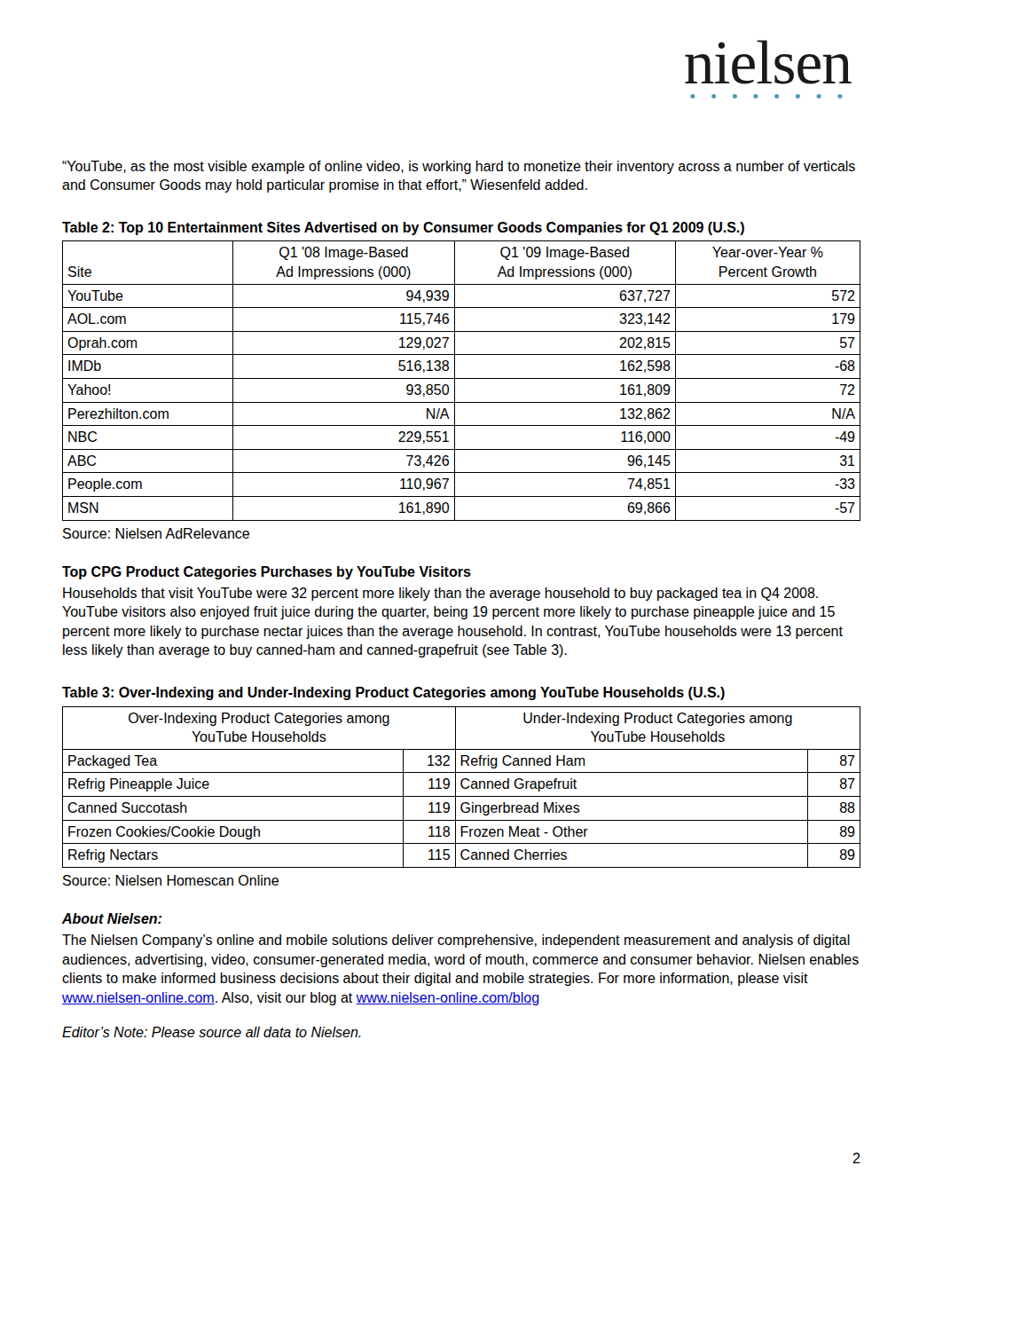nielsen
• • • • • • • •
“YouTube, as the most visible example of online video, is working hard to monetize their inventory across a number of verticals and Consumer Goods may hold particular promise in that effort,” Wiesenfeld added.
Table 2: Top 10 Entertainment Sites Advertised on by Consumer Goods Companies for Q1 2009 (U.S.)
| Site | Q1 '08 Image-Based Ad Impressions (000) | Q1 '09 Image-Based Ad Impressions (000) | Year-over-Year % Percent Growth |
| --- | --- | --- | --- |
| YouTube | 94,939 | 637,727 | 572 |
| AOL.com | 115,746 | 323,142 | 179 |
| Oprah.com | 129,027 | 202,815 | 57 |
| IMDb | 516,138 | 162,598 | -68 |
| Yahoo! | 93,850 | 161,809 | 72 |
| Perezhilton.com | N/A | 132,862 | N/A |
| NBC | 229,551 | 116,000 | -49 |
| ABC | 73,426 | 96,145 | 31 |
| People.com | 110,967 | 74,851 | -33 |
| MSN | 161,890 | 69,866 | -57 |
Source: Nielsen AdRelevance
Top CPG Product Categories Purchases by YouTube Visitors
Households that visit YouTube were 32 percent more likely than the average household to buy packaged tea in Q4 2008. YouTube visitors also enjoyed fruit juice during the quarter, being 19 percent more likely to purchase pineapple juice and 15 percent more likely to purchase nectar juices than the average household. In contrast, YouTube households were 13 percent less likely than average to buy canned-ham and canned-grapefruit (see Table 3).
Table 3: Over-Indexing and Under-Indexing Product Categories among YouTube Households (U.S.)
| Over-Indexing Product Categories among YouTube Households | Under-Indexing Product Categories among YouTube Households |
| --- | --- |
| Packaged Tea | 132 | Refrig Canned Ham | 87 |
| Refrig Pineapple Juice | 119 | Canned Grapefruit | 87 |
| Canned Succotash | 119 | Gingerbread Mixes | 88 |
| Frozen Cookies/Cookie Dough | 118 | Frozen Meat - Other | 89 |
| Refrig Nectars | 115 | Canned Cherries | 89 |
Source: Nielsen Homescan Online
About Nielsen:
The Nielsen Company’s online and mobile solutions deliver comprehensive, independent measurement and analysis of digital audiences, advertising, video, consumer-generated media, word of mouth, commerce and consumer behavior. Nielsen enables clients to make informed business decisions about their digital and mobile strategies. For more information, please visit www.nielsen-online.com. Also, visit our blog at www.nielsen-online.com/blog
Editor’s Note: Please source all data to Nielsen.
2